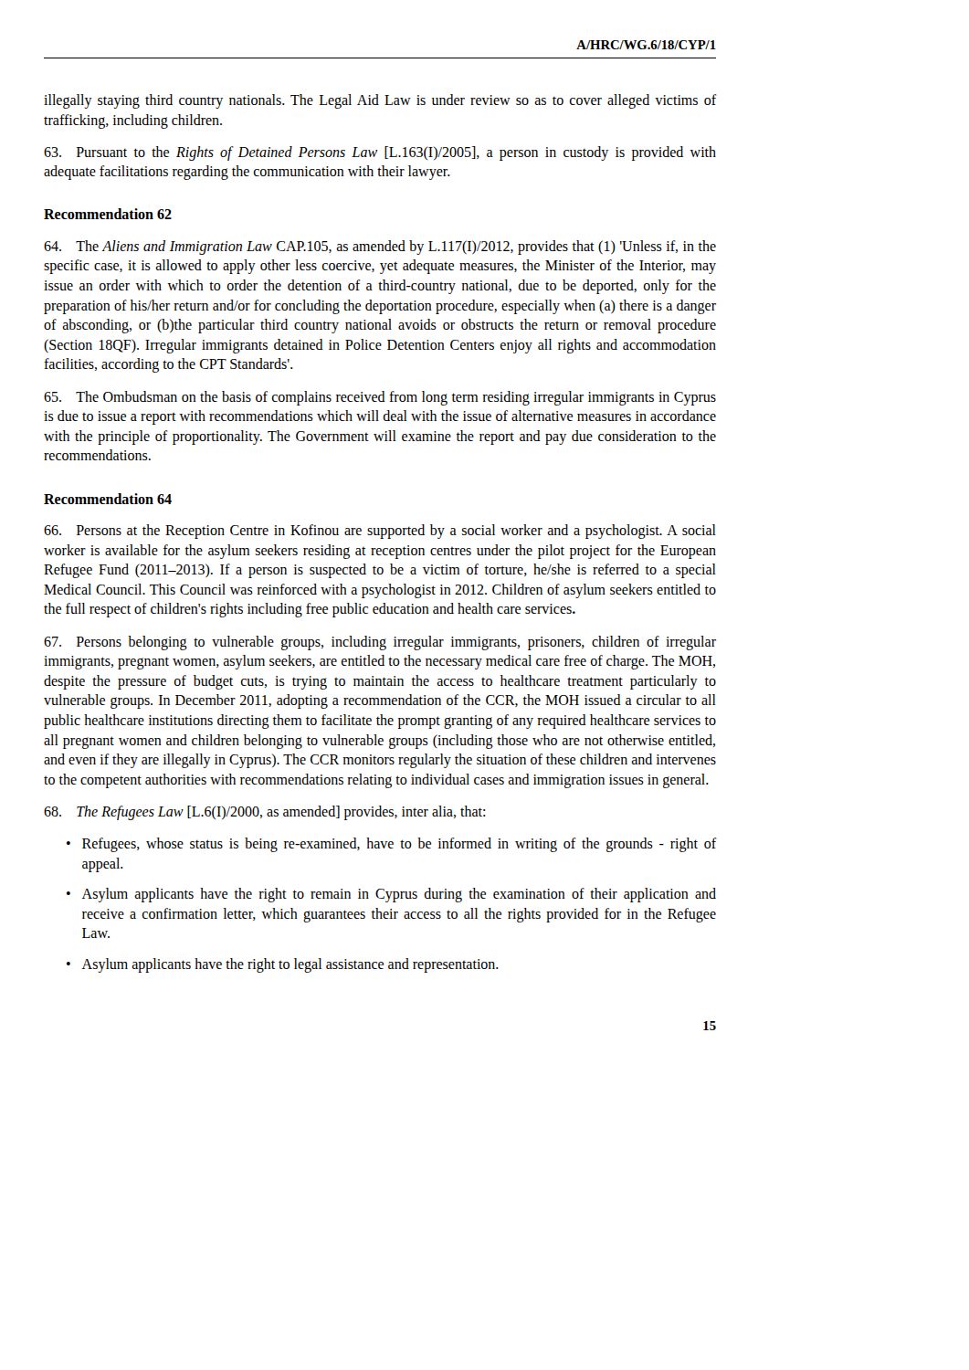A/HRC/WG.6/18/CYP/1
illegally staying third country nationals. The Legal Aid Law is under review so as to cover alleged victims of trafficking, including children.
63. Pursuant to the Rights of Detained Persons Law [L.163(I)/2005], a person in custody is provided with adequate facilitations regarding the communication with their lawyer.
Recommendation 62
64. The Aliens and Immigration Law CAP.105, as amended by L.117(I)/2012, provides that (1) 'Unless if, in the specific case, it is allowed to apply other less coercive, yet adequate measures, the Minister of the Interior, may issue an order with which to order the detention of a third-country national, due to be deported, only for the preparation of his/her return and/or for concluding the deportation procedure, especially when (a) there is a danger of absconding, or (b)the particular third country national avoids or obstructs the return or removal procedure (Section 18QF). Irregular immigrants detained in Police Detention Centers enjoy all rights and accommodation facilities, according to the CPT Standards'.
65. The Ombudsman on the basis of complains received from long term residing irregular immigrants in Cyprus is due to issue a report with recommendations which will deal with the issue of alternative measures in accordance with the principle of proportionality. The Government will examine the report and pay due consideration to the recommendations.
Recommendation 64
66. Persons at the Reception Centre in Kofinou are supported by a social worker and a psychologist. A social worker is available for the asylum seekers residing at reception centres under the pilot project for the European Refugee Fund (2011–2013). If a person is suspected to be a victim of torture, he/she is referred to a special Medical Council. This Council was reinforced with a psychologist in 2012. Children of asylum seekers entitled to the full respect of children's rights including free public education and health care services.
67. Persons belonging to vulnerable groups, including irregular immigrants, prisoners, children of irregular immigrants, pregnant women, asylum seekers, are entitled to the necessary medical care free of charge. The MOH, despite the pressure of budget cuts, is trying to maintain the access to healthcare treatment particularly to vulnerable groups. In December 2011, adopting a recommendation of the CCR, the MOH issued a circular to all public healthcare institutions directing them to facilitate the prompt granting of any required healthcare services to all pregnant women and children belonging to vulnerable groups (including those who are not otherwise entitled, and even if they are illegally in Cyprus). The CCR monitors regularly the situation of these children and intervenes to the competent authorities with recommendations relating to individual cases and immigration issues in general.
68. The Refugees Law [L.6(I)/2000, as amended] provides, inter alia, that:
Refugees, whose status is being re-examined, have to be informed in writing of the grounds - right of appeal.
Asylum applicants have the right to remain in Cyprus during the examination of their application and receive a confirmation letter, which guarantees their access to all the rights provided for in the Refugee Law.
Asylum applicants have the right to legal assistance and representation.
15